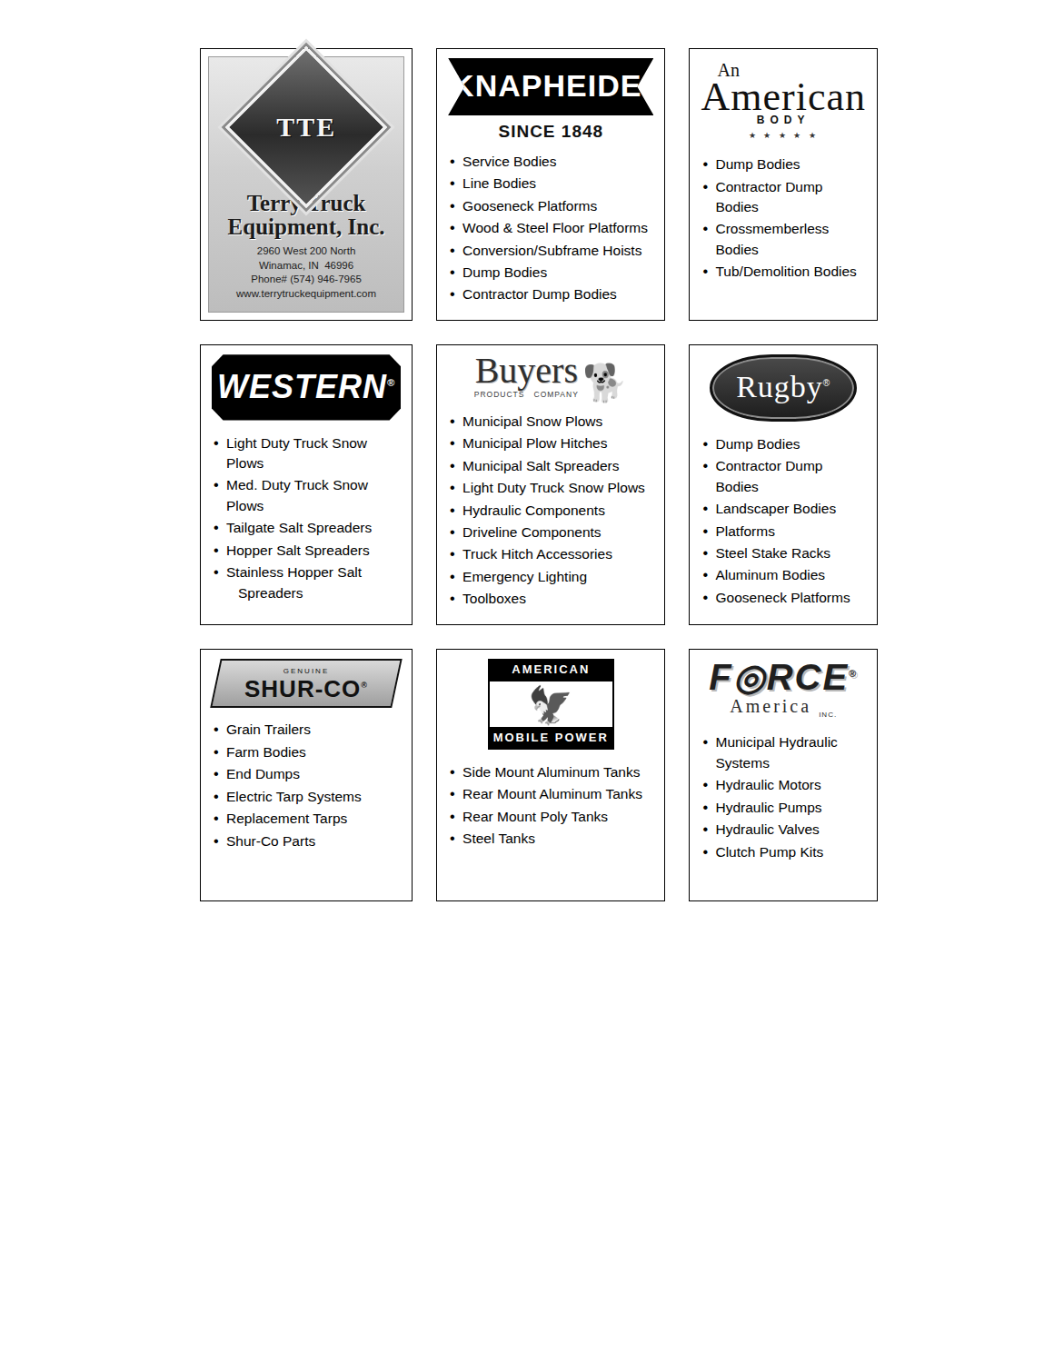TTE
Terry Truck
Equipment, Inc.
2960 West 200 North
Winamac, IN 46996
Phone# (574) 946-7965
www.terrytruckequipment.com
KNAPHEIDE®
SINCE 1848
Service Bodies
Line Bodies
Gooseneck Platforms
Wood & Steel Floor Platforms
Conversion/Subframe Hoists
Dump Bodies
Contractor Dump Bodies
An
American
BODY
★ ★ ★ ★ ★
Dump Bodies
Contractor Dump Bodies
Crossmemberless Bodies
Tub/Demolition Bodies
WESTERN®
Light Duty Truck Snow Plows
Med. Duty Truck Snow Plows
Tailgate Salt Spreaders
Hopper Salt Spreaders
Stainless Hopper Salt
Spreaders
Buyers
PRODUCTS COMPANY
🐕
Municipal Snow Plows
Municipal Plow Hitches
Municipal Salt Spreaders
Light Duty Truck Snow Plows
Hydraulic Components
Driveline Components
Truck Hitch Accessories
Emergency Lighting
Toolboxes
Rugby®
Dump Bodies
Contractor Dump Bodies
Landscaper Bodies
Platforms
Steel Stake Racks
Aluminum Bodies
Gooseneck Platforms
GENUINE
SHUR-CO®
Grain Trailers
Farm Bodies
End Dumps
Electric Tarp Systems
Replacement Tarps
Shur-Co Parts
AMERICAN
🦅
MOBILE POWER
Side Mount Aluminum Tanks
Rear Mount Aluminum Tanks
Rear Mount Poly Tanks
Steel Tanks
F◎RCE®
America INC.
Municipal Hydraulic Systems
Hydraulic Motors
Hydraulic Pumps
Hydraulic Valves
Clutch Pump Kits